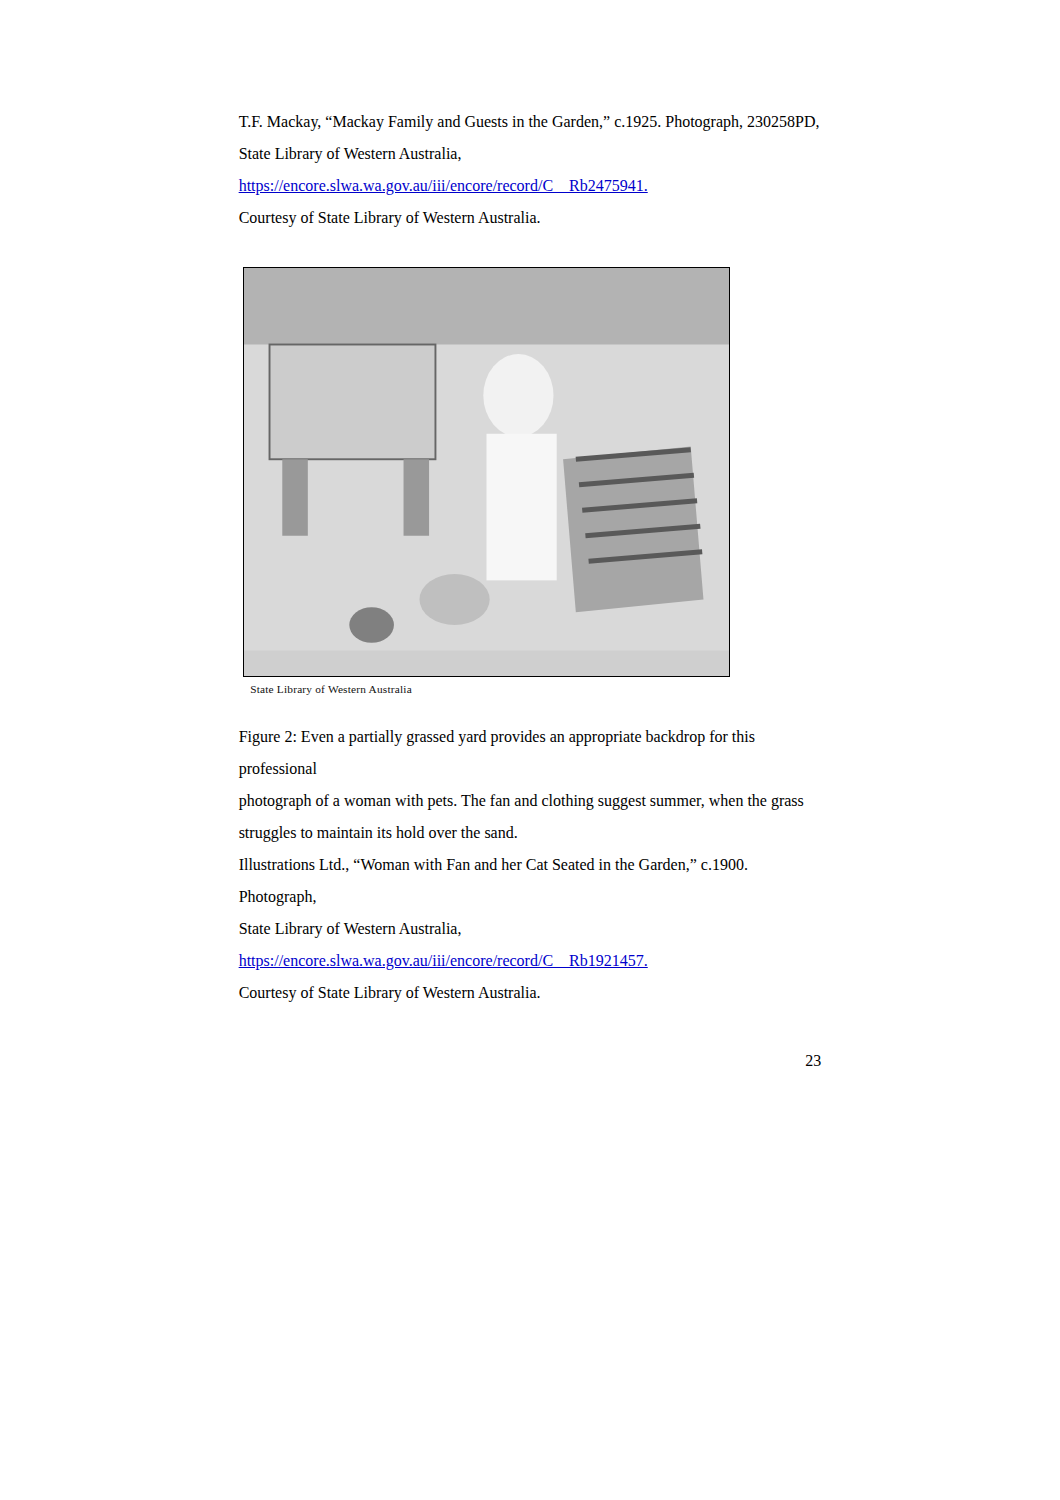T.F. Mackay, “Mackay Family and Guests in the Garden,” c.1925. Photograph, 230258PD,
State Library of Western Australia,
https://encore.slwa.wa.gov.au/iii/encore/record/C__Rb2475941.
Courtesy of State Library of Western Australia.
State Library of Western Australia
Figure 2: Even a partially grassed yard provides an appropriate backdrop for this professional
photograph of a woman with pets. The fan and clothing suggest summer, when the grass
struggles to maintain its hold over the sand.
Illustrations Ltd., “Woman with Fan and her Cat Seated in the Garden,” c.1900. Photograph,
State Library of Western Australia,
https://encore.slwa.wa.gov.au/iii/encore/record/C__Rb1921457.
Courtesy of State Library of Western Australia.
23